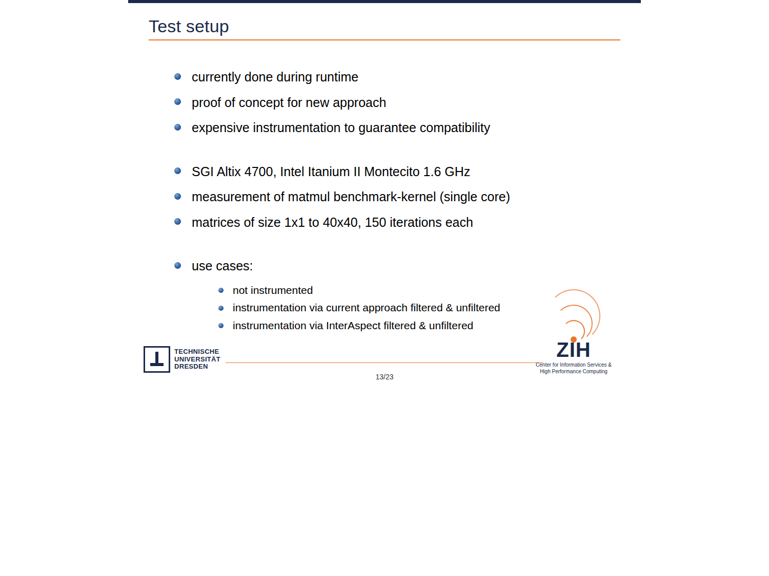Test setup
currently done during runtime
proof of concept for new approach
expensive instrumentation to guarantee compatibility
SGI Altix 4700, Intel Itanium II Montecito 1.6 GHz
measurement of matmul benchmark-kernel (single core)
matrices of size 1x1 to 40x40, 150 iterations each
use cases:
not instrumented
instrumentation via current approach filtered & unfiltered
instrumentation via InterAspect filtered & unfiltered
TECHNISCHE
UNIVERSITÄT
DRESDEN
ZIH
Center for Information Services &
High Performance Computing
13/23